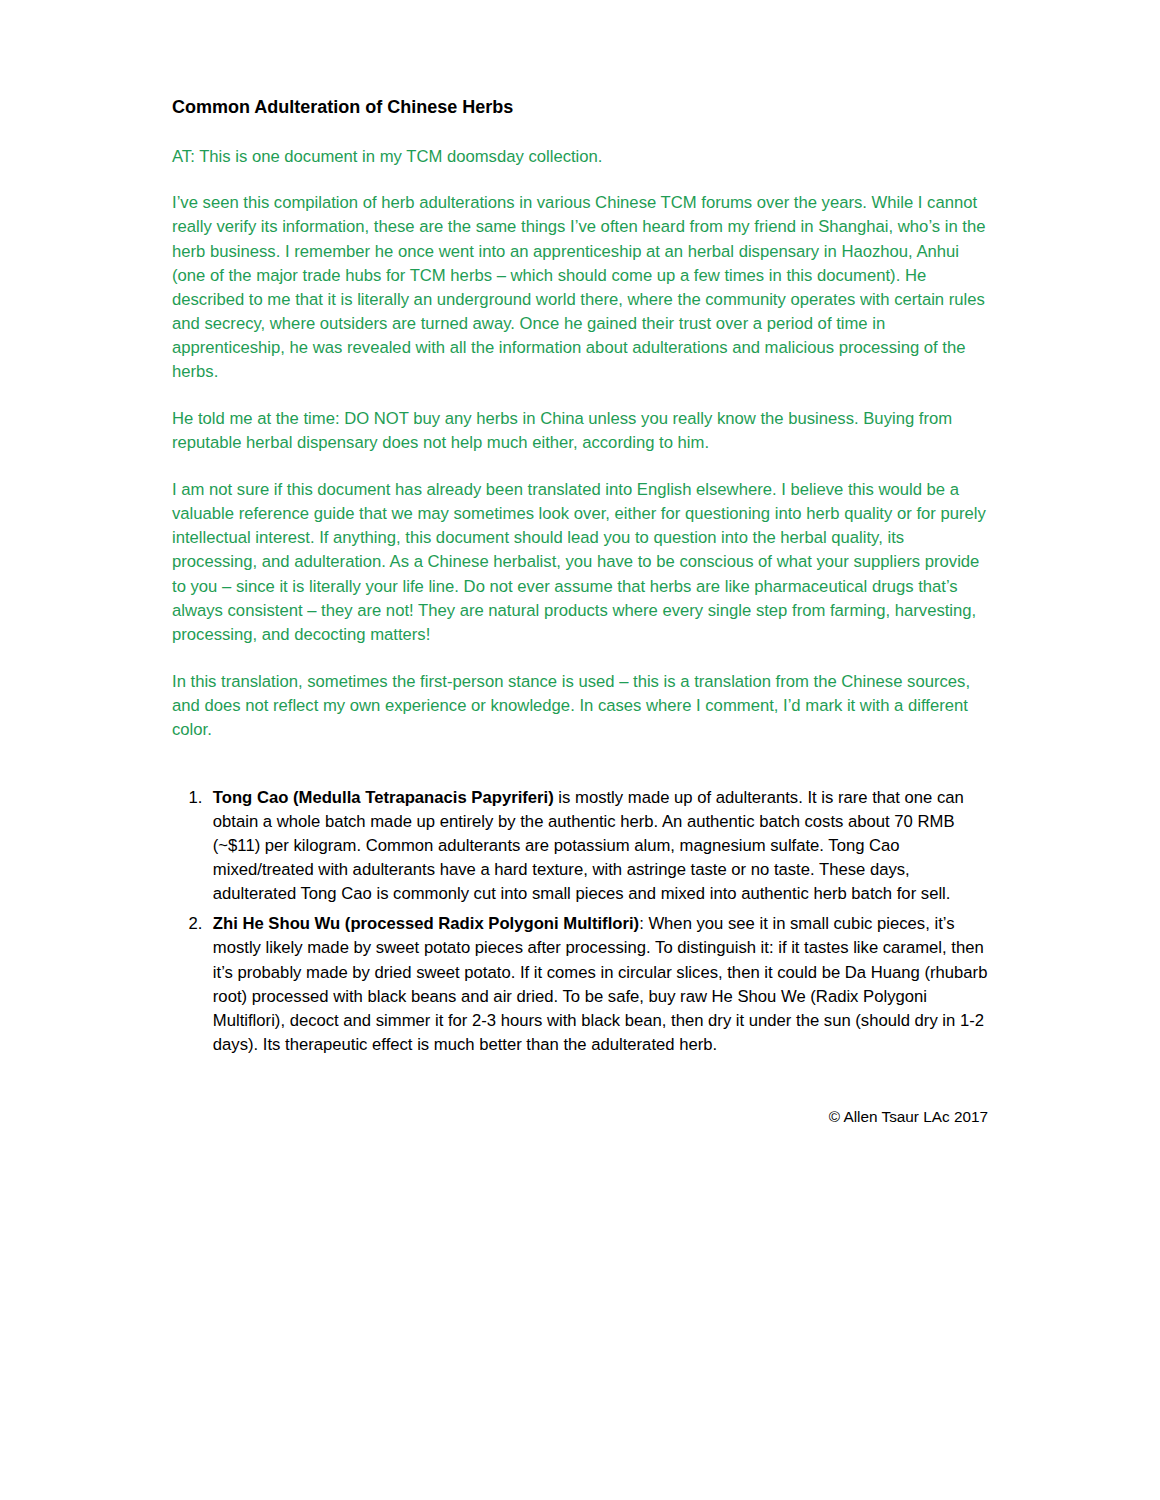Common Adulteration of Chinese Herbs
AT: This is one document in my TCM doomsday collection.
I’ve seen this compilation of herb adulterations in various Chinese TCM forums over the years. While I cannot really verify its information, these are the same things I’ve often heard from my friend in Shanghai, who’s in the herb business. I remember he once went into an apprenticeship at an herbal dispensary in Haozhou, Anhui (one of the major trade hubs for TCM herbs – which should come up a few times in this document). He described to me that it is literally an underground world there, where the community operates with certain rules and secrecy, where outsiders are turned away. Once he gained their trust over a period of time in apprenticeship, he was revealed with all the information about adulterations and malicious processing of the herbs.
He told me at the time: DO NOT buy any herbs in China unless you really know the business. Buying from reputable herbal dispensary does not help much either, according to him.
I am not sure if this document has already been translated into English elsewhere. I believe this would be a valuable reference guide that we may sometimes look over, either for questioning into herb quality or for purely intellectual interest. If anything, this document should lead you to question into the herbal quality, its processing, and adulteration. As a Chinese herbalist, you have to be conscious of what your suppliers provide to you – since it is literally your life line. Do not ever assume that herbs are like pharmaceutical drugs that’s always consistent – they are not! They are natural products where every single step from farming, harvesting, processing, and decocting matters!
In this translation, sometimes the first-person stance is used – this is a translation from the Chinese sources, and does not reflect my own experience or knowledge. In cases where I comment, I’d mark it with a different color.
Tong Cao (Medulla Tetrapanacis Papyriferi) is mostly made up of adulterants. It is rare that one can obtain a whole batch made up entirely by the authentic herb. An authentic batch costs about 70 RMB (~$11) per kilogram. Common adulterants are potassium alum, magnesium sulfate. Tong Cao mixed/treated with adulterants have a hard texture, with astringe taste or no taste. These days, adulterated Tong Cao is commonly cut into small pieces and mixed into authentic herb batch for sell.
Zhi He Shou Wu (processed Radix Polygoni Multiflori): When you see it in small cubic pieces, it’s mostly likely made by sweet potato pieces after processing. To distinguish it: if it tastes like caramel, then it’s probably made by dried sweet potato. If it comes in circular slices, then it could be Da Huang (rhubarb root) processed with black beans and air dried. To be safe, buy raw He Shou We (Radix Polygoni Multiflori), decoct and simmer it for 2-3 hours with black bean, then dry it under the sun (should dry in 1-2 days). Its therapeutic effect is much better than the adulterated herb.
© Allen Tsaur LAc 2017